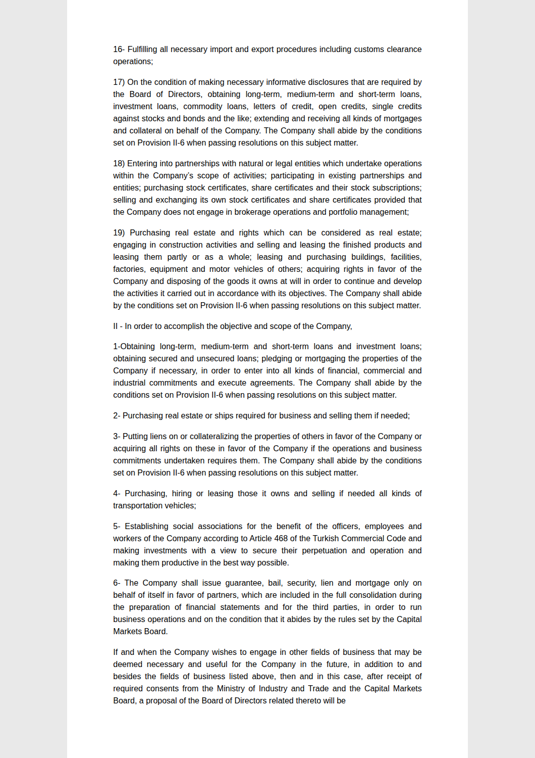16- Fulfilling all necessary import and export procedures including customs clearance operations;
17) On the condition of making necessary informative disclosures that are required by the Board of Directors, obtaining long-term, medium-term and short-term loans, investment loans, commodity loans, letters of credit, open credits, single credits against stocks and bonds and the like; extending and receiving all kinds of mortgages and collateral on behalf of the Company. The Company shall abide by the conditions set on Provision II-6 when passing resolutions on this subject matter.
18) Entering into partnerships with natural or legal entities which undertake operations within the Company’s scope of activities; participating in existing partnerships and entities; purchasing stock certificates, share certificates and their stock subscriptions; selling and exchanging its own stock certificates and share certificates provided that the Company does not engage in brokerage operations and portfolio management;
19) Purchasing real estate and rights which can be considered as real estate; engaging in construction activities and selling and leasing the finished products and leasing them partly or as a whole; leasing and purchasing buildings, facilities, factories, equipment and motor vehicles of others; acquiring rights in favor of the Company and disposing of the goods it owns at will in order to continue and develop the activities it carried out in accordance with its objectives. The Company shall abide by the conditions set on Provision II-6 when passing resolutions on this subject matter.
II - In order to accomplish the objective and scope of the Company,
1-Obtaining long-term, medium-term and short-term loans and investment loans; obtaining secured and unsecured loans; pledging or mortgaging the properties of the Company if necessary, in order to enter into all kinds of financial, commercial and industrial commitments and execute agreements. The Company shall abide by the conditions set on Provision II-6 when passing resolutions on this subject matter.
2- Purchasing real estate or ships required for business and selling them if needed;
3- Putting liens on or collateralizing the properties of others in favor of the Company or acquiring all rights on these in favor of the Company if the operations and business commitments undertaken requires them. The Company shall abide by the conditions set on Provision II-6 when passing resolutions on this subject matter.
4- Purchasing, hiring or leasing those it owns and selling if needed all kinds of transportation vehicles;
5- Establishing social associations for the benefit of the officers, employees and workers of the Company according to Article 468 of the Turkish Commercial Code and making investments with a view to secure their perpetuation and operation and making them productive in the best way possible.
6- The Company shall issue guarantee, bail, security, lien and mortgage only on behalf of itself in favor of partners, which are included in the full consolidation during the preparation of financial statements and for the third parties, in order to run business operations and on the condition that it abides by the rules set by the Capital Markets Board.
If and when the Company wishes to engage in other fields of business that may be deemed necessary and useful for the Company in the future, in addition to and besides the fields of business listed above, then and in this case, after receipt of required consents from the Ministry of Industry and Trade and the Capital Markets Board, a proposal of the Board of Directors related thereto will be